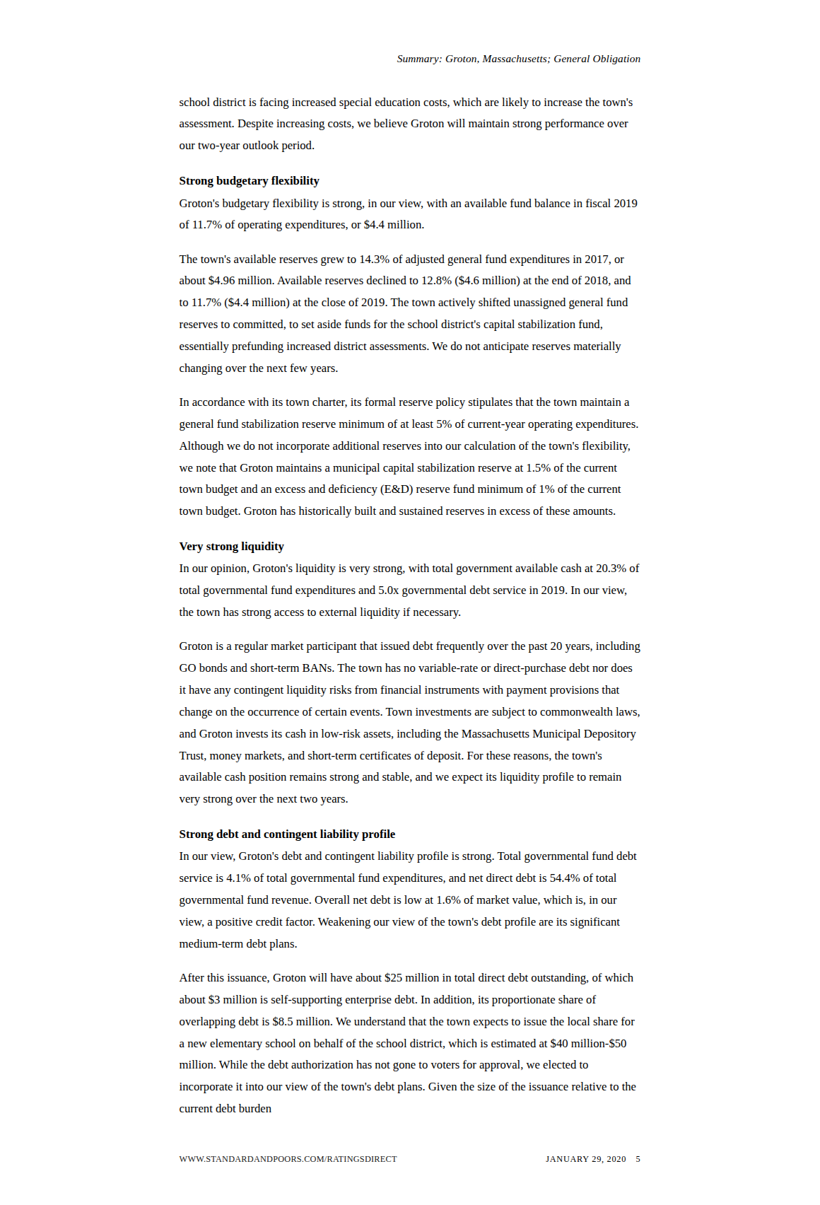Summary: Groton, Massachusetts; General Obligation
school district is facing increased special education costs, which are likely to increase the town's assessment. Despite increasing costs, we believe Groton will maintain strong performance over our two-year outlook period.
Strong budgetary flexibility
Groton's budgetary flexibility is strong, in our view, with an available fund balance in fiscal 2019 of 11.7% of operating expenditures, or $4.4 million.
The town's available reserves grew to 14.3% of adjusted general fund expenditures in 2017, or about $4.96 million. Available reserves declined to 12.8% ($4.6 million) at the end of 2018, and to 11.7% ($4.4 million) at the close of 2019. The town actively shifted unassigned general fund reserves to committed, to set aside funds for the school district's capital stabilization fund, essentially prefunding increased district assessments. We do not anticipate reserves materially changing over the next few years.
In accordance with its town charter, its formal reserve policy stipulates that the town maintain a general fund stabilization reserve minimum of at least 5% of current-year operating expenditures. Although we do not incorporate additional reserves into our calculation of the town's flexibility, we note that Groton maintains a municipal capital stabilization reserve at 1.5% of the current town budget and an excess and deficiency (E&D) reserve fund minimum of 1% of the current town budget. Groton has historically built and sustained reserves in excess of these amounts.
Very strong liquidity
In our opinion, Groton's liquidity is very strong, with total government available cash at 20.3% of total governmental fund expenditures and 5.0x governmental debt service in 2019. In our view, the town has strong access to external liquidity if necessary.
Groton is a regular market participant that issued debt frequently over the past 20 years, including GO bonds and short-term BANs. The town has no variable-rate or direct-purchase debt nor does it have any contingent liquidity risks from financial instruments with payment provisions that change on the occurrence of certain events. Town investments are subject to commonwealth laws, and Groton invests its cash in low-risk assets, including the Massachusetts Municipal Depository Trust, money markets, and short-term certificates of deposit. For these reasons, the town's available cash position remains strong and stable, and we expect its liquidity profile to remain very strong over the next two years.
Strong debt and contingent liability profile
In our view, Groton's debt and contingent liability profile is strong. Total governmental fund debt service is 4.1% of total governmental fund expenditures, and net direct debt is 54.4% of total governmental fund revenue. Overall net debt is low at 1.6% of market value, which is, in our view, a positive credit factor. Weakening our view of the town's debt profile are its significant medium-term debt plans.
After this issuance, Groton will have about $25 million in total direct debt outstanding, of which about $3 million is self-supporting enterprise debt. In addition, its proportionate share of overlapping debt is $8.5 million. We understand that the town expects to issue the local share for a new elementary school on behalf of the school district, which is estimated at $40 million-$50 million. While the debt authorization has not gone to voters for approval, we elected to incorporate it into our view of the town's debt plans. Given the size of the issuance relative to the current debt burden
www.standardandpoors.com/ratingsdirect January 29, 20205